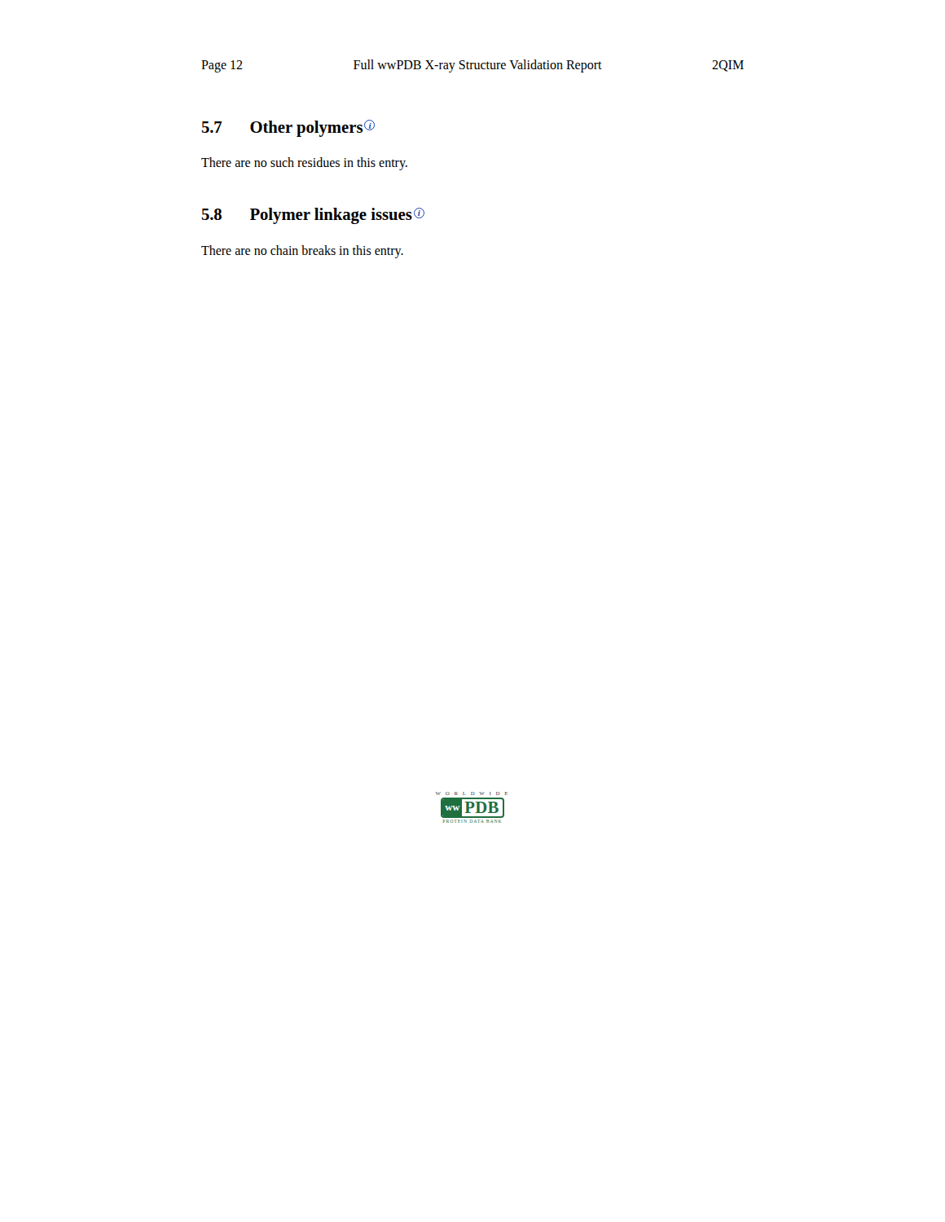Page 12
Full wwPDB X-ray Structure Validation Report
2QIM
5.7 Other polymers
There are no such residues in this entry.
5.8 Polymer linkage issues
There are no chain breaks in this entry.
W O R L D W I D E
ww PDB
PROTEIN DATA BANK